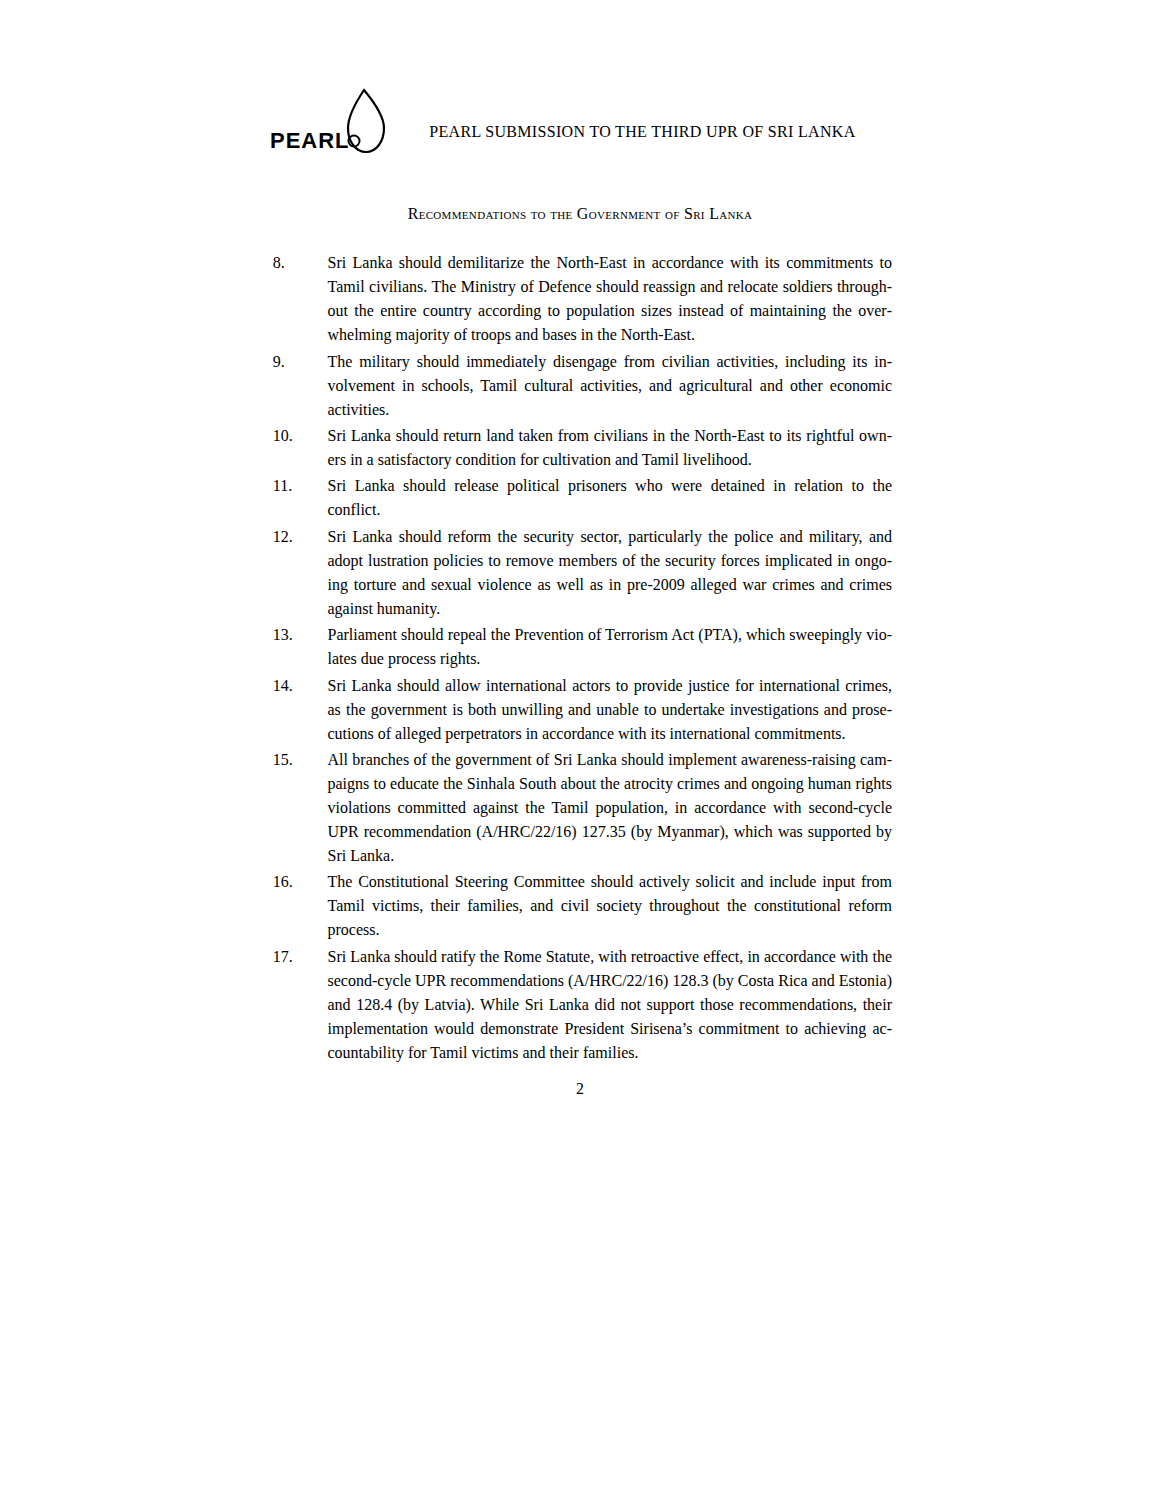PEARL
PEARL SUBMISSION TO THE THIRD UPR OF SRI LANKA
Recommendations to the Government of Sri Lanka
8. Sri Lanka should demilitarize the North-East in accordance with its commitments to Tamil civilians. The Ministry of Defence should reassign and relocate soldiers throughout the entire country according to population sizes instead of maintaining the overwhelming majority of troops and bases in the North-East.
9. The military should immediately disengage from civilian activities, including its involvement in schools, Tamil cultural activities, and agricultural and other economic activities.
10. Sri Lanka should return land taken from civilians in the North-East to its rightful owners in a satisfactory condition for cultivation and Tamil livelihood.
11. Sri Lanka should release political prisoners who were detained in relation to the conflict.
12. Sri Lanka should reform the security sector, particularly the police and military, and adopt lustration policies to remove members of the security forces implicated in ongoing torture and sexual violence as well as in pre-2009 alleged war crimes and crimes against humanity.
13. Parliament should repeal the Prevention of Terrorism Act (PTA), which sweepingly violates due process rights.
14. Sri Lanka should allow international actors to provide justice for international crimes, as the government is both unwilling and unable to undertake investigations and prosecutions of alleged perpetrators in accordance with its international commitments.
15. All branches of the government of Sri Lanka should implement awareness-raising campaigns to educate the Sinhala South about the atrocity crimes and ongoing human rights violations committed against the Tamil population, in accordance with second-cycle UPR recommendation (A/HRC/22/16) 127.35 (by Myanmar), which was supported by Sri Lanka.
16. The Constitutional Steering Committee should actively solicit and include input from Tamil victims, their families, and civil society throughout the constitutional reform process.
17. Sri Lanka should ratify the Rome Statute, with retroactive effect, in accordance with the second-cycle UPR recommendations (A/HRC/22/16) 128.3 (by Costa Rica and Estonia) and 128.4 (by Latvia). While Sri Lanka did not support those recommendations, their implementation would demonstrate President Sirisena’s commitment to achieving accountability for Tamil victims and their families.
2